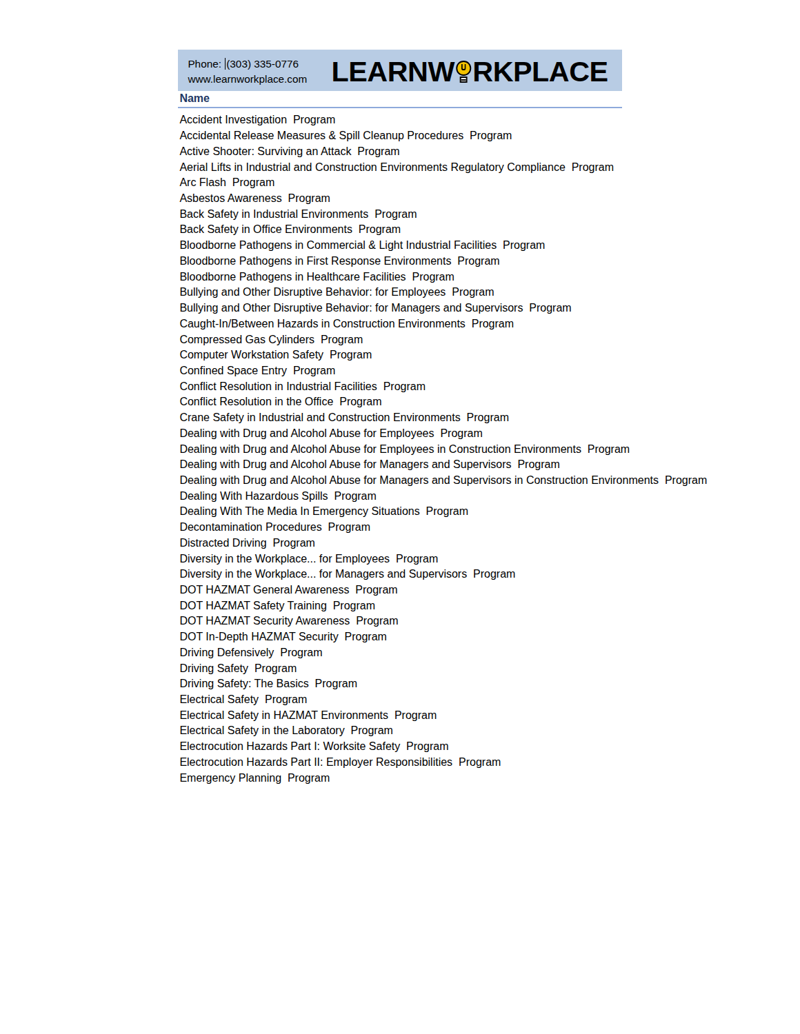Phone: (303) 335-0776
www.learnworkplace.com
LEARNW RKPLACE
Name
Accident Investigation Program
Accidental Release Measures & Spill Cleanup Procedures Program
Active Shooter: Surviving an Attack Program
Aerial Lifts in Industrial and Construction Environments Regulatory Compliance Program
Arc Flash Program
Asbestos Awareness Program
Back Safety in Industrial Environments Program
Back Safety in Office Environments Program
Bloodborne Pathogens in Commercial & Light Industrial Facilities Program
Bloodborne Pathogens in First Response Environments Program
Bloodborne Pathogens in Healthcare Facilities Program
Bullying and Other Disruptive Behavior: for Employees Program
Bullying and Other Disruptive Behavior: for Managers and Supervisors Program
Caught-In/Between Hazards in Construction Environments Program
Compressed Gas Cylinders Program
Computer Workstation Safety Program
Confined Space Entry Program
Conflict Resolution in Industrial Facilities Program
Conflict Resolution in the Office Program
Crane Safety in Industrial and Construction Environments Program
Dealing with Drug and Alcohol Abuse for Employees Program
Dealing with Drug and Alcohol Abuse for Employees in Construction Environments Program
Dealing with Drug and Alcohol Abuse for Managers and Supervisors Program
Dealing with Drug and Alcohol Abuse for Managers and Supervisors in Construction Environments Program
Dealing With Hazardous Spills Program
Dealing With The Media In Emergency Situations Program
Decontamination Procedures Program
Distracted Driving Program
Diversity in the Workplace... for Employees Program
Diversity in the Workplace... for Managers and Supervisors Program
DOT HAZMAT General Awareness Program
DOT HAZMAT Safety Training Program
DOT HAZMAT Security Awareness Program
DOT In-Depth HAZMAT Security Program
Driving Defensively Program
Driving Safety Program
Driving Safety: The Basics Program
Electrical Safety Program
Electrical Safety in HAZMAT Environments Program
Electrical Safety in the Laboratory Program
Electrocution Hazards Part I: Worksite Safety Program
Electrocution Hazards Part II: Employer Responsibilities Program
Emergency Planning Program